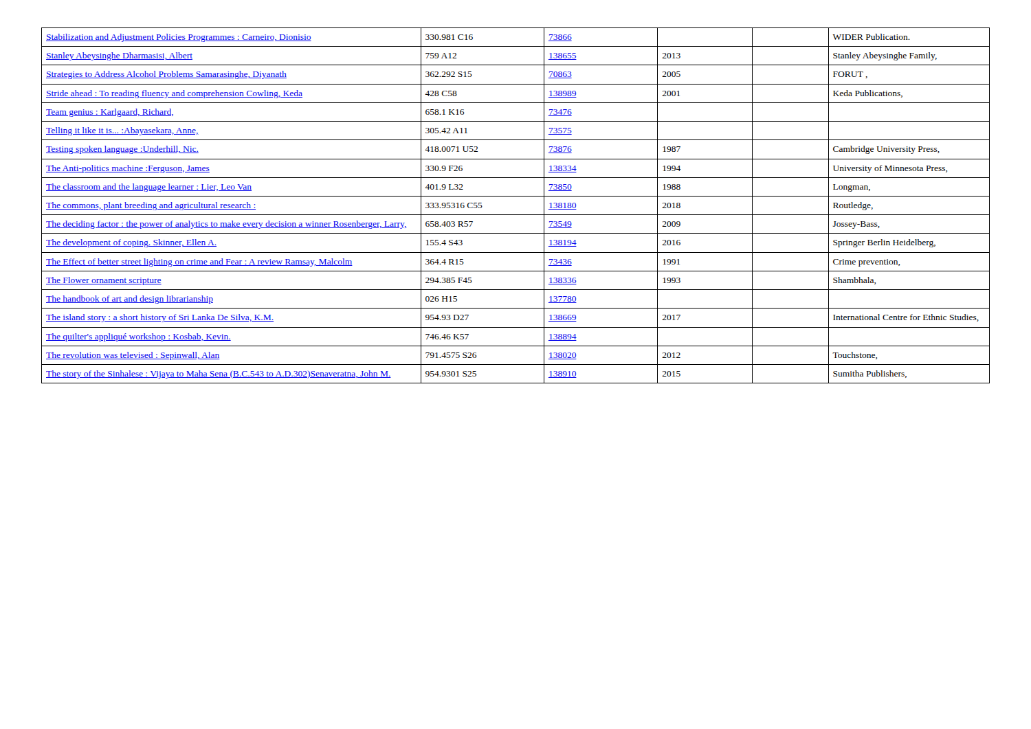| Stabilization and Adjustment Policies Programmes : Carneiro, Dionisio | 330.981 C16 | 73866 | | | WIDER Publication. |
| Stanley Abeysinghe Dharmasisi, Albert | 759 A12 | 138655 | 2013 | | Stanley Abeysinghe Family, |
| Strategies to Address Alcohol Problems Samarasinghe, Diyanath | 362.292 S15 | 70863 | 2005 | | FORUT , |
| Stride ahead : To reading fluency and comprehension Cowling, Keda | 428 C58 | 138989 | 2001 | | Keda Publications, |
| Team genius : Karlgaard, Richard, | 658.1 K16 | 73476 | | | |
| Telling it like it is... :Abayasekara, Anne, | 305.42 A11 | 73575 | | | |
| Testing spoken language :Underhill, Nic. | 418.0071 U52 | 73876 | 1987 | | Cambridge University Press, |
| The Anti-politics machine :Ferguson, James | 330.9 F26 | 138334 | 1994 | | University of Minnesota Press, |
| The classroom and the language learner : Lier, Leo Van | 401.9 L32 | 73850 | 1988 | | Longman, |
| The commons, plant breeding and agricultural research : | 333.95316 C55 | 138180 | 2018 | | Routledge, |
| The deciding factor : the power of analytics to make every decision a winner Rosenberger, Larry, | 658.403 R57 | 73549 | 2009 | | Jossey-Bass, |
| The development of coping. Skinner, Ellen A. | 155.4 S43 | 138194 | 2016 | | Springer Berlin Heidelberg, |
| The Effect of better street lighting on crime and Fear : A review Ramsay, Malcolm | 364.4 R15 | 73436 | 1991 | | Crime prevention, |
| The Flower ornament scripture | 294.385 F45 | 138336 | 1993 | | Shambhala, |
| The handbook of art and design librarianship | 026 H15 | 137780 | | | |
| The island story : a short history of Sri Lanka De Silva, K.M. | 954.93 D27 | 138669 | 2017 | | International Centre for Ethnic Studies, |
| The quilter's appliqué workshop : Kosbab, Kevin. | 746.46 K57 | 138894 | | | |
| The revolution was televised : Sepinwall, Alan | 791.4575 S26 | 138020 | 2012 | | Touchstone, |
| The story of the Sinhalese : Vijaya to Maha Sena (B.C.543 to A.D.302)Senaveratna, John M. | 954.9301 S25 | 138910 | 2015 | | Sumitha Publishers, |